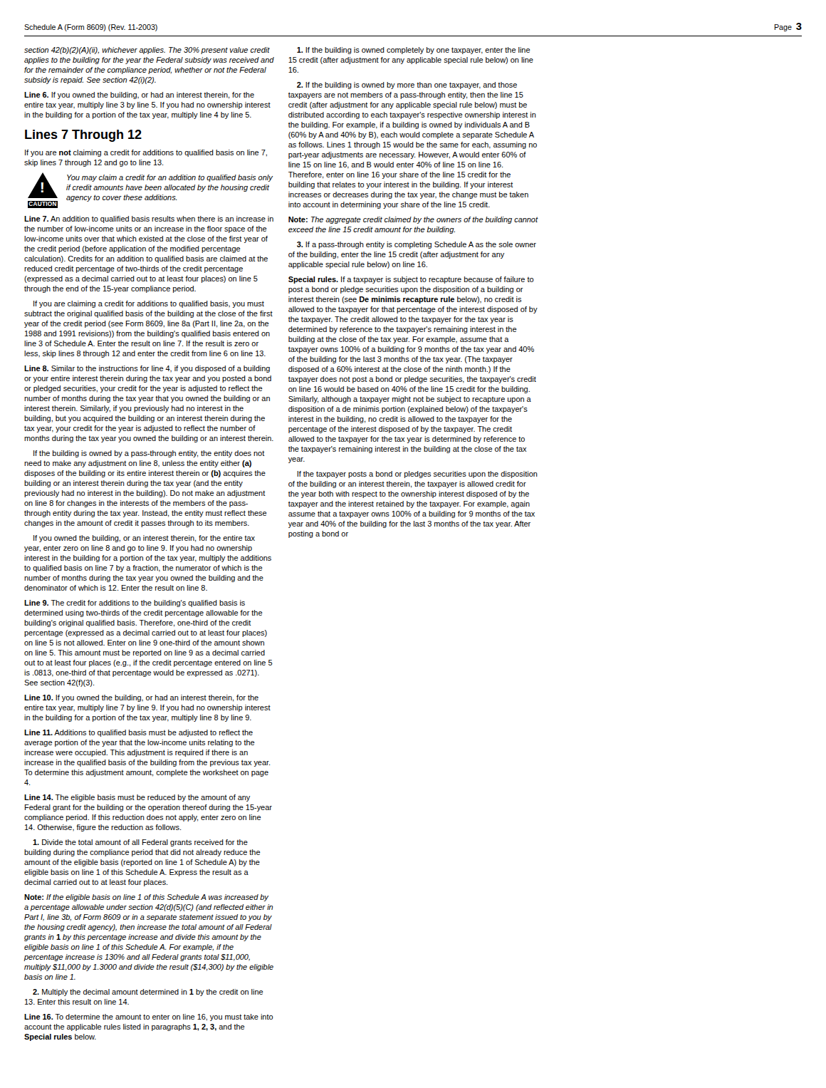Schedule A (Form 8609) (Rev. 11-2003)
Page 3
section 42(b)(2)(A)(ii), whichever applies. The 30% present value credit applies to the building for the year the Federal subsidy was received and for the remainder of the compliance period, whether or not the Federal subsidy is repaid. See section 42(i)(2).
Line 6. If you owned the building, or had an interest therein, for the entire tax year, multiply line 3 by line 5. If you had no ownership interest in the building for a portion of the tax year, multiply line 4 by line 5.
Lines 7 Through 12
If you are not claiming a credit for additions to qualified basis on line 7, skip lines 7 through 12 and go to line 13.
CAUTION
You may claim a credit for an addition to qualified basis only if credit amounts have been allocated by the housing credit agency to cover these additions.
Line 7. An addition to qualified basis results when there is an increase in the number of low-income units or an increase in the floor space of the low-income units over that which existed at the close of the first year of the credit period (before application of the modified percentage calculation). Credits for an addition to qualified basis are claimed at the reduced credit percentage of two-thirds of the credit percentage (expressed as a decimal carried out to at least four places) on line 5 through the end of the 15-year compliance period.
If you are claiming a credit for additions to qualified basis, you must subtract the original qualified basis of the building at the close of the first year of the credit period (see Form 8609, line 8a (Part II, line 2a, on the 1988 and 1991 revisions)) from the building's qualified basis entered on line 3 of Schedule A. Enter the result on line 7. If the result is zero or less, skip lines 8 through 12 and enter the credit from line 6 on line 13.
Line 8. Similar to the instructions for line 4, if you disposed of a building or your entire interest therein during the tax year and you posted a bond or pledged securities, your credit for the year is adjusted to reflect the number of months during the tax year that you owned the building or an interest therein. Similarly, if you previously had no interest in the building, but you acquired the building or an interest therein during the tax year, your credit for the year is adjusted to reflect the number of months during the tax year you owned the building or an interest therein.
If the building is owned by a pass-through entity, the entity does not need to make any adjustment on line 8, unless the entity either (a) disposes of the building or its entire interest therein or (b) acquires the building or an interest therein during the tax year (and the entity previously had no interest in the building). Do not make an adjustment on line 8 for changes in the interests of the members of the pass-through entity during the tax year. Instead, the entity must reflect these changes in the amount of credit it passes through to its members.
If you owned the building, or an interest therein, for the entire tax year, enter zero on line 8 and go to line 9. If you had no ownership interest in the building for a portion of the tax year, multiply the additions to qualified basis on line 7 by a fraction, the numerator of which is the number of months during the tax year you owned the building and the denominator of which is 12. Enter the result on line 8.
Line 9. The credit for additions to the building's qualified basis is determined using two-thirds of the credit percentage allowable for the building's original qualified basis. Therefore, one-third of the credit percentage (expressed as a decimal carried out to at least four places) on line 5 is not allowed. Enter on line 9 one-third of the amount shown on line 5. This amount must be reported on line 9 as a decimal carried out to at least four places (e.g., if the credit percentage entered on line 5 is .0813, one-third of that percentage would be expressed as .0271). See section 42(f)(3).
Line 10. If you owned the building, or had an interest therein, for the entire tax year, multiply line 7 by line 9. If you had no ownership interest in the building for a portion of the tax year, multiply line 8 by line 9.
Line 11. Additions to qualified basis must be adjusted to reflect the average portion of the year that the low-income units relating to the increase were occupied. This adjustment is required if there is an increase in the qualified basis of the building from the previous tax year. To determine this adjustment amount, complete the worksheet on page 4.
Line 14. The eligible basis must be reduced by the amount of any Federal grant for the building or the operation thereof during the 15-year compliance period. If this reduction does not apply, enter zero on line 14. Otherwise, figure the reduction as follows.
1. Divide the total amount of all Federal grants received for the building during the compliance period that did not already reduce the amount of the eligible basis (reported on line 1 of Schedule A) by the eligible basis on line 1 of this Schedule A. Express the result as a decimal carried out to at least four places.
Note: If the eligible basis on line 1 of this Schedule A was increased by a percentage allowable under section 42(d)(5)(C) (and reflected either in Part I, line 3b, of Form 8609 or in a separate statement issued to you by the housing credit agency), then increase the total amount of all Federal grants in 1 by this percentage increase and divide this amount by the eligible basis on line 1 of this Schedule A. For example, if the percentage increase is 130% and all Federal grants total $11,000, multiply $11,000 by 1.3000 and divide the result ($14,300) by the eligible basis on line 1.
2. Multiply the decimal amount determined in 1 by the credit on line 13. Enter this result on line 14.
Line 16. To determine the amount to enter on line 16, you must take into account the applicable rules listed in paragraphs 1, 2, 3, and the Special rules below.
1. If the building is owned completely by one taxpayer, enter the line 15 credit (after adjustment for any applicable special rule below) on line 16.
2. If the building is owned by more than one taxpayer, and those taxpayers are not members of a pass-through entity, then the line 15 credit (after adjustment for any applicable special rule below) must be distributed according to each taxpayer's respective ownership interest in the building. For example, if a building is owned by individuals A and B (60% by A and 40% by B), each would complete a separate Schedule A as follows. Lines 1 through 15 would be the same for each, assuming no part-year adjustments are necessary. However, A would enter 60% of line 15 on line 16, and B would enter 40% of line 15 on line 16. Therefore, enter on line 16 your share of the line 15 credit for the building that relates to your interest in the building. If your interest increases or decreases during the tax year, the change must be taken into account in determining your share of the line 15 credit.
Note: The aggregate credit claimed by the owners of the building cannot exceed the line 15 credit amount for the building.
3. If a pass-through entity is completing Schedule A as the sole owner of the building, enter the line 15 credit (after adjustment for any applicable special rule below) on line 16.
Special rules. If a taxpayer is subject to recapture because of failure to post a bond or pledge securities upon the disposition of a building or interest therein (see De minimis recapture rule below), no credit is allowed to the taxpayer for that percentage of the interest disposed of by the taxpayer. The credit allowed to the taxpayer for the tax year is determined by reference to the taxpayer's remaining interest in the building at the close of the tax year. For example, assume that a taxpayer owns 100% of a building for 9 months of the tax year and 40% of the building for the last 3 months of the tax year. (The taxpayer disposed of a 60% interest at the close of the ninth month.) If the taxpayer does not post a bond or pledge securities, the taxpayer's credit on line 16 would be based on 40% of the line 15 credit for the building. Similarly, although a taxpayer might not be subject to recapture upon a disposition of a de minimis portion (explained below) of the taxpayer's interest in the building, no credit is allowed to the taxpayer for the percentage of the interest disposed of by the taxpayer. The credit allowed to the taxpayer for the tax year is determined by reference to the taxpayer's remaining interest in the building at the close of the tax year.
If the taxpayer posts a bond or pledges securities upon the disposition of the building or an interest therein, the taxpayer is allowed credit for the year both with respect to the ownership interest disposed of by the taxpayer and the interest retained by the taxpayer. For example, again assume that a taxpayer owns 100% of a building for 9 months of the tax year and 40% of the building for the last 3 months of the tax year. After posting a bond or